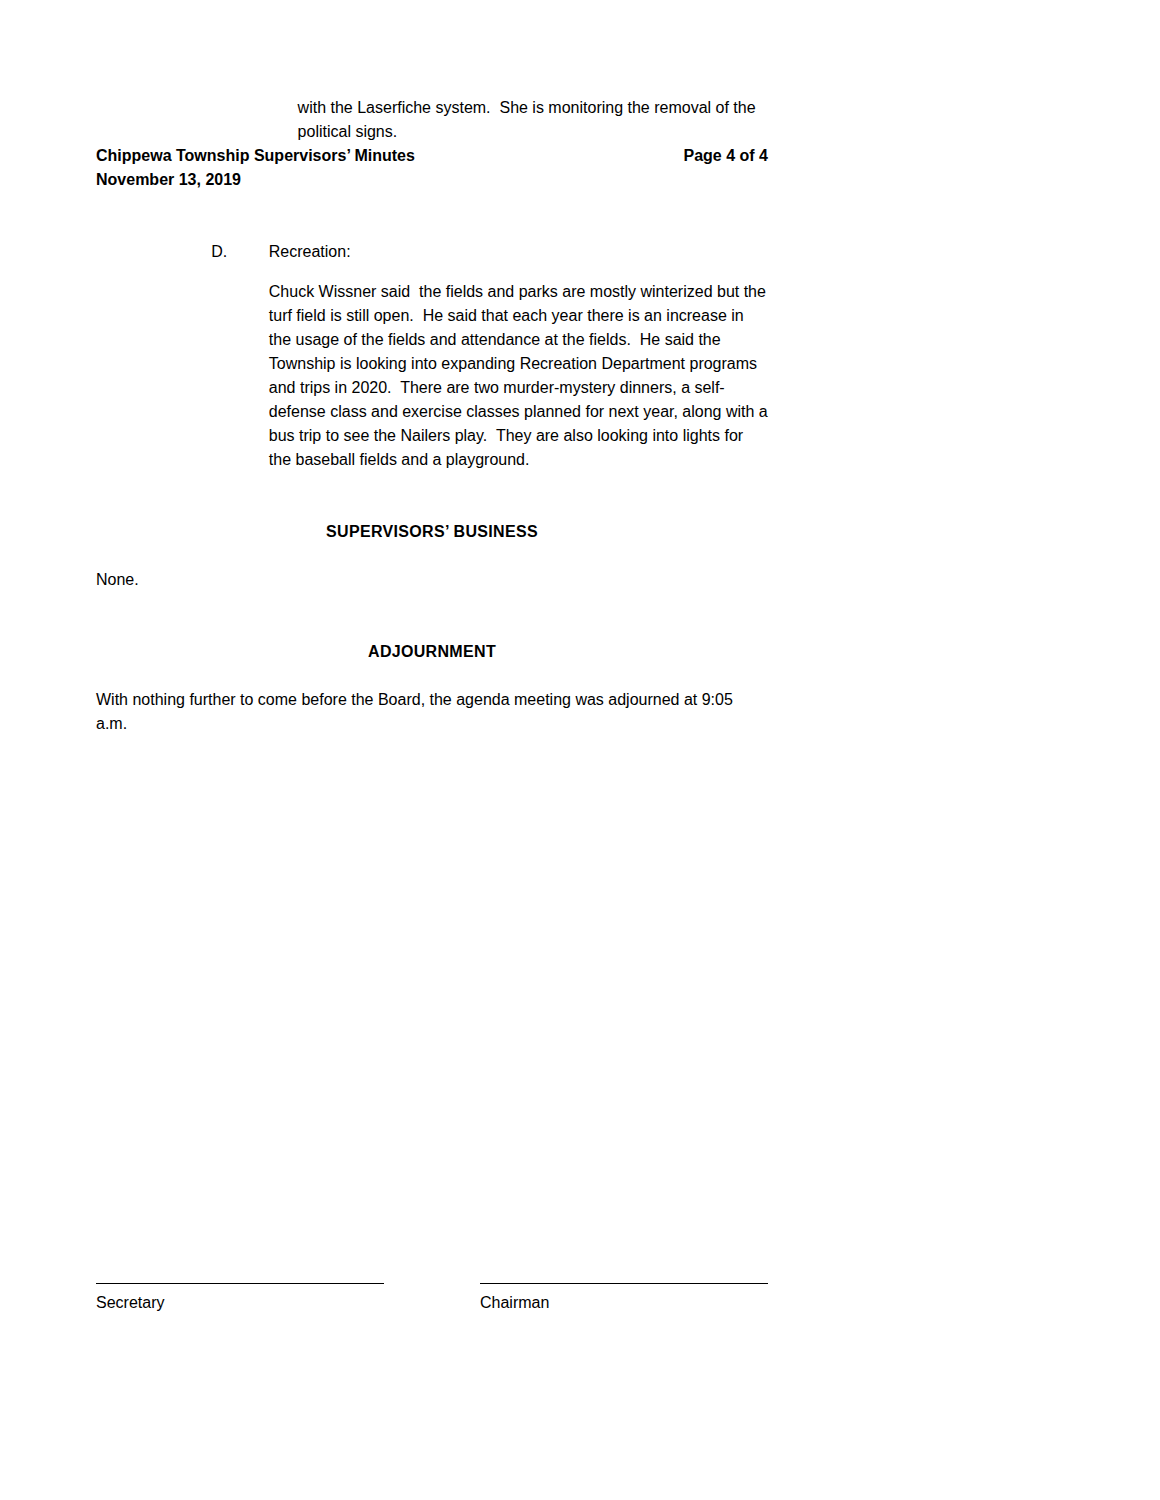with the Laserfiche system. She is monitoring the removal of the political signs.
Chippewa Township Supervisors’ Minutes Page 4 of 4
November 13, 2019
D. Recreation:
Chuck Wissner said the fields and parks are mostly winterized but the turf field is still open. He said that each year there is an increase in the usage of the fields and attendance at the fields. He said the Township is looking into expanding Recreation Department programs and trips in 2020. There are two murder-mystery dinners, a self-defense class and exercise classes planned for next year, along with a bus trip to see the Nailers play. They are also looking into lights for the baseball fields and a playground.
SUPERVISORS’ BUSINESS
None.
ADJOURNMENT
With nothing further to come before the Board, the agenda meeting was adjourned at 9:05 a.m.
Secretary
Chairman